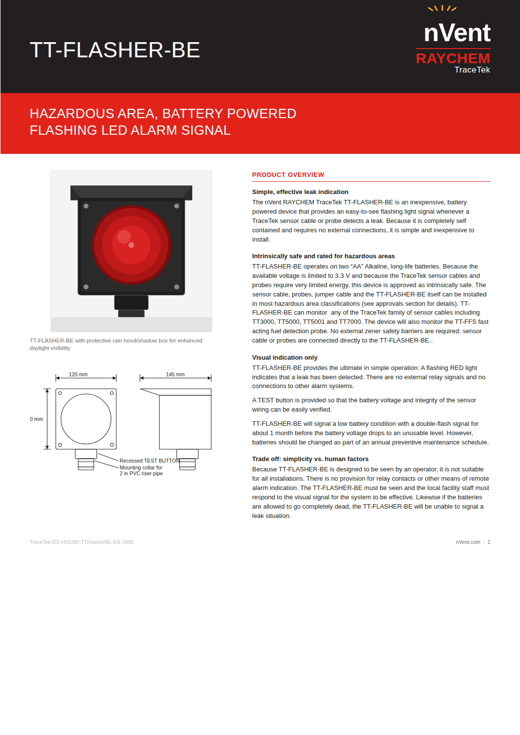TT-FLASHER-BE
nVent
RAYCHEM
TraceTek
Hazardous area, battery powered
flashing LED alarm signal
TT-FLASHER-BE with protective rain hood/shadow box for enhanced daylight visibility
120 mm 120 mm 145 mm Recessed TEST BUTTON Mounting collar for 2 in PVC riser pipe
Product overview
Simple, effective leak indication
The nVent RAYCHEM TraceTek TT-FLASHER-BE is an inexpensive, battery powered device that provides an easy-to-see flashing light signal whenever a TraceTek sensor cable or probe detects a leak. Because it is completely self contained and requires no external connections, it is simple and inexpensive to install.
Intrinsically safe and rated for hazardous areas
TT-FLASHER-BE operates on two “AA” Alkaline, long-life batteries. Because the available voltage is limited to 3.3 V and because the TraceTek sensor cables and probes require very limited energy, this device is approved as intrinsically safe. The sensor cable, probes, jumper cable and the TT-FLASHER-BE itself can be installed in most hazardous area classifications (see approvals section for details). TT-FLASHER-BE can monitor any of the TraceTek family of sensor cables including TT3000, TT5000, TT5001 and TT7000. The device will also monitor the TT-FFS fast acting fuel detection probe. No external zener safety barriers are required; sensor cable or probes are connected directly to the TT-FLASHER-BE..
Visual indication only
TT-FLASHER-BE provides the ultimate in simple operation: A flashing RED light indicates that a leak has been detected. There are no external relay signals and no connections to other alarm systems.
A TEST button is provided so that the battery voltage and integrity of the sensor wiring can be easily verified.
TT-FLASHER-BE will signal a low battery condition with a double-flash signal for about 1 month before the battery voltage drops to an unusable level. However, batteries should be changed as part of an annual preventive maintenance schedule.
Trade off: simplicity vs. human factors
Because TT-FLASHER-BE is designed to be seen by an operator, it is not suitable for all installations. There is no provision for relay contacts or other means of remote alarm indication. The TT-FLASHER-BE must be seen and the local facility staff must respond to the visual signal for the system to be effective. Likewise if the batteries are allowed to go completely dead, the TT-FLASHER-BE will be unable to signal a leak situation.
TraceTek-DS-H58385-TTFlasherBE-EN-1805
nVent.com|1